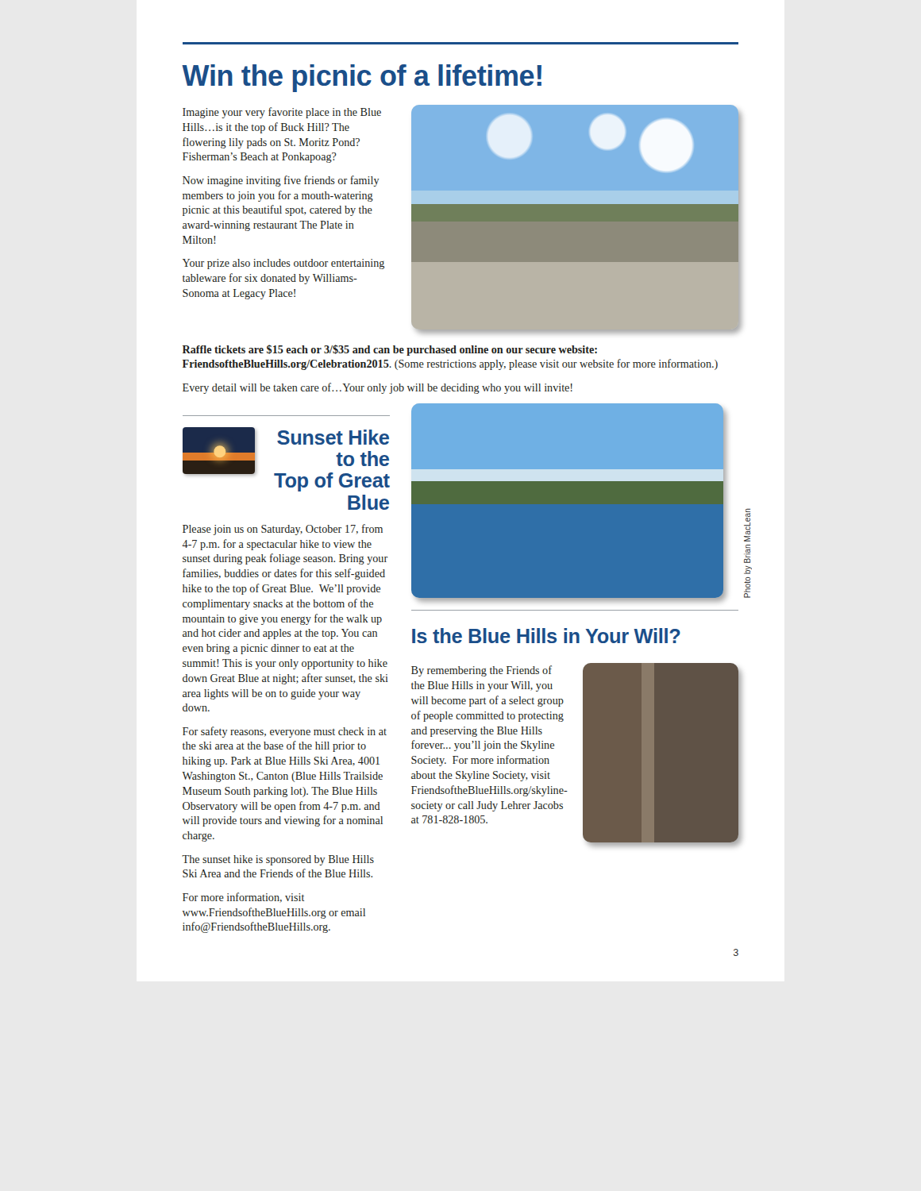Win the picnic of a lifetime!
Imagine your very favorite place in the Blue Hills…is it the top of Buck Hill? The flowering lily pads on St. Moritz Pond? Fisherman’s Beach at Ponkapoag?
Now imagine inviting five friends or family members to join you for a mouth-watering picnic at this beautiful spot, catered by the award-winning restaurant The Plate in Milton!
Your prize also includes outdoor entertaining tableware for six donated by Williams-Sonoma at Legacy Place!
Raffle tickets are $15 each or 3/$35 and can be purchased online on our secure website: FriendsoftheBlueHills.org/Celebration2015. (Some restrictions apply, please visit our website for more information.)
Every detail will be taken care of…Your only job will be deciding who you will invite!
Sunset Hike to the
Top of Great Blue
Please join us on Saturday, October 17, from 4-7 p.m. for a spectacular hike to view the sunset during peak foliage season. Bring your families, buddies or dates for this self-guided hike to the top of Great Blue. We’ll provide complimentary snacks at the bottom of the mountain to give you energy for the walk up and hot cider and apples at the top. You can even bring a picnic dinner to eat at the summit! This is your only opportunity to hike down Great Blue at night; after sunset, the ski area lights will be on to guide your way down.
For safety reasons, everyone must check in at the ski area at the base of the hill prior to hiking up. Park at Blue Hills Ski Area, 4001 Washington St., Canton (Blue Hills Trailside Museum South parking lot). The Blue Hills Observatory will be open from 4-7 p.m. and will provide tours and viewing for a nominal charge.
The sunset hike is sponsored by Blue Hills Ski Area and the Friends of the Blue Hills.
For more information, visit www.FriendsoftheBlueHills.org or email info@FriendsoftheBlueHills.org.
Photo by Brian MacLean
Is the Blue Hills in Your Will?
By remembering the Friends of the Blue Hills in your Will, you will become part of a select group of people committed to protecting and preserving the Blue Hills forever... you’ll join the Skyline Society. For more information about the Skyline Society, visit FriendsoftheBlueHills.org/skyline-society or call Judy Lehrer Jacobs at 781-828-1805.
3